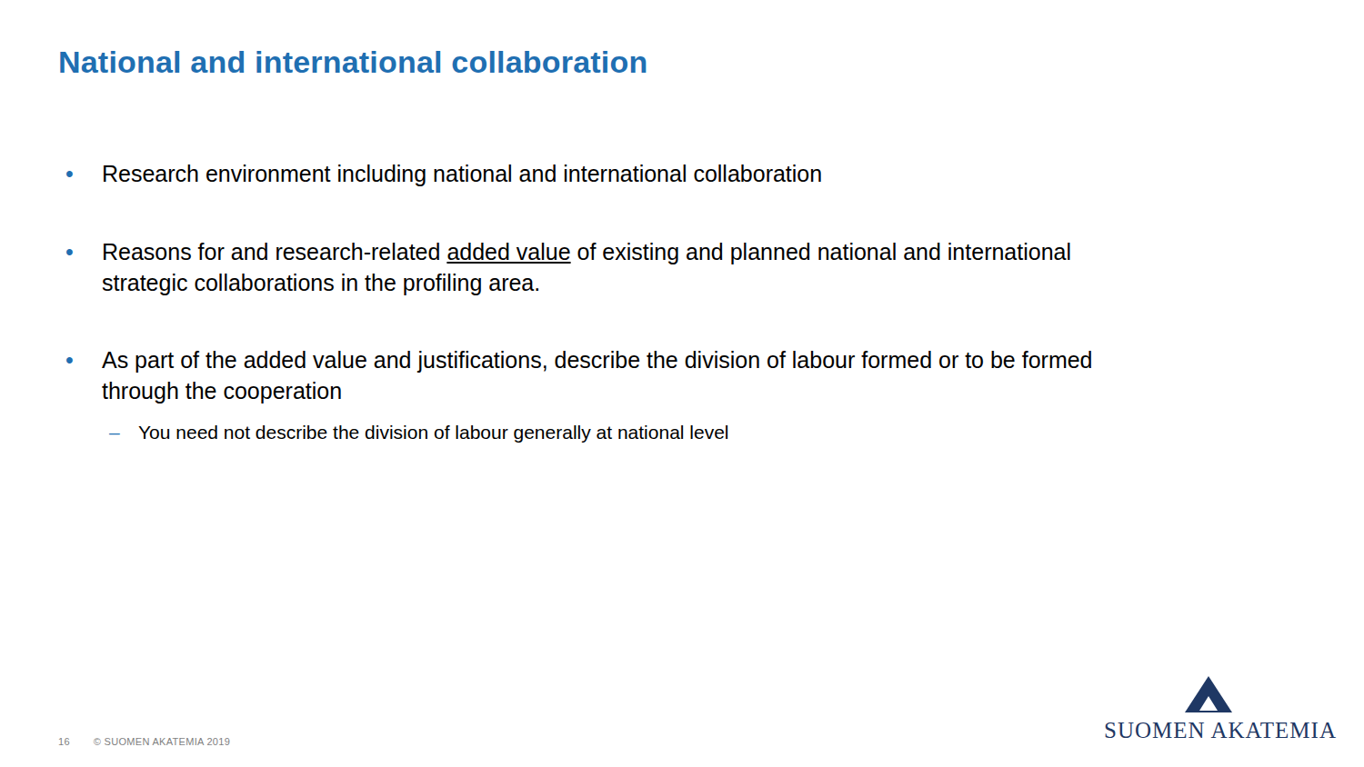National and international collaboration
Research environment including national and international collaboration
Reasons for and research-related added value of existing and planned national and international strategic collaborations in the profiling area.
As part of the added value and justifications, describe the division of labour formed or to be formed through the cooperation
You need not describe the division of labour generally at national level
16© SUOMEN AKATEMIA 2019
SUOMEN AKATEMIA